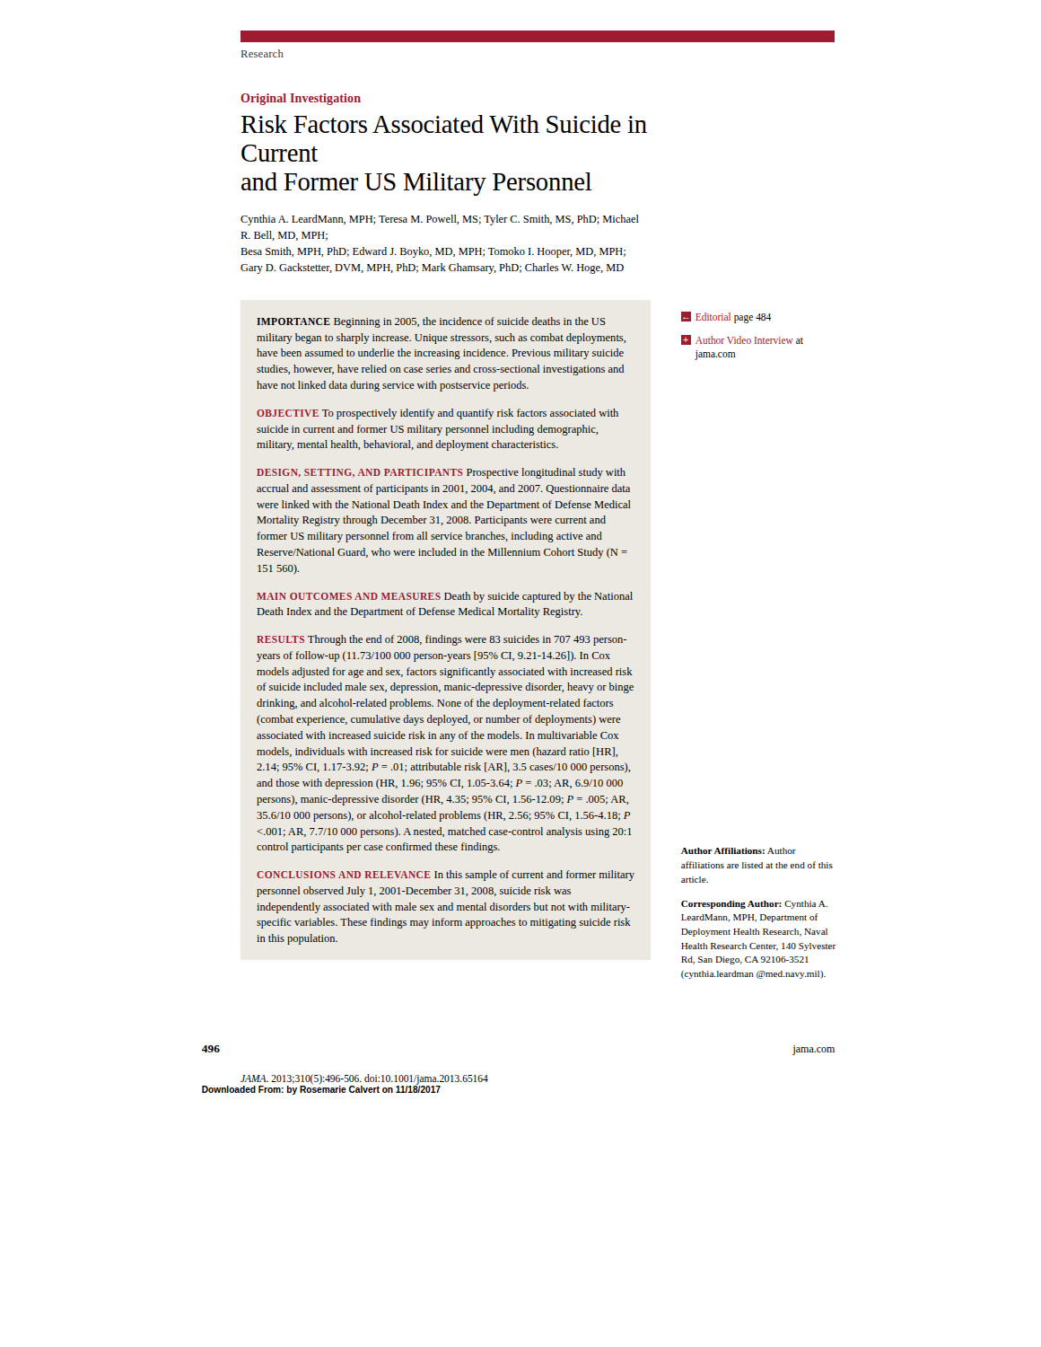Research
Original Investigation
Risk Factors Associated With Suicide in Current
and Former US Military Personnel
Cynthia A. LeardMann, MPH; Teresa M. Powell, MS; Tyler C. Smith, MS, PhD; Michael R. Bell, MD, MPH;
Besa Smith, MPH, PhD; Edward J. Boyko, MD, MPH; Tomoko I. Hooper, MD, MPH;
Gary D. Gackstetter, DVM, MPH, PhD; Mark Ghamsary, PhD; Charles W. Hoge, MD
IMPORTANCE Beginning in 2005, the incidence of suicide deaths in the US military began to sharply increase. Unique stressors, such as combat deployments, have been assumed to underlie the increasing incidence. Previous military suicide studies, however, have relied on case series and cross-sectional investigations and have not linked data during service with postservice periods.
OBJECTIVE To prospectively identify and quantify risk factors associated with suicide in current and former US military personnel including demographic, military, mental health, behavioral, and deployment characteristics.
DESIGN, SETTING, AND PARTICIPANTS Prospective longitudinal study with accrual and assessment of participants in 2001, 2004, and 2007. Questionnaire data were linked with the National Death Index and the Department of Defense Medical Mortality Registry through December 31, 2008. Participants were current and former US military personnel from all service branches, including active and Reserve/National Guard, who were included in the Millennium Cohort Study (N = 151 560).
MAIN OUTCOMES AND MEASURES Death by suicide captured by the National Death Index and the Department of Defense Medical Mortality Registry.
RESULTS Through the end of 2008, findings were 83 suicides in 707 493 person-years of follow-up (11.73/100 000 person-years [95% CI, 9.21-14.26]). In Cox models adjusted for age and sex, factors significantly associated with increased risk of suicide included male sex, depression, manic-depressive disorder, heavy or binge drinking, and alcohol-related problems. None of the deployment-related factors (combat experience, cumulative days deployed, or number of deployments) were associated with increased suicide risk in any of the models. In multivariable Cox models, individuals with increased risk for suicide were men (hazard ratio [HR], 2.14; 95% CI, 1.17-3.92; P = .01; attributable risk [AR], 3.5 cases/10 000 persons), and those with depression (HR, 1.96; 95% CI, 1.05-3.64; P = .03; AR, 6.9/10 000 persons), manic-depressive disorder (HR, 4.35; 95% CI, 1.56-12.09; P = .005; AR, 35.6/10 000 persons), or alcohol-related problems (HR, 2.56; 95% CI, 1.56-4.18; P <.001; AR, 7.7/10 000 persons). A nested, matched case-control analysis using 20:1 control participants per case confirmed these findings.
CONCLUSIONS AND RELEVANCE In this sample of current and former military personnel observed July 1, 2001-December 31, 2008, suicide risk was independently associated with male sex and mental disorders but not with military-specific variables. These findings may inform approaches to mitigating suicide risk in this population.
← Editorial page 484
+ Author Video Interview at jama.com
Author Affiliations: Author affiliations are listed at the end of this article.
Corresponding Author: Cynthia A. LeardMann, MPH, Department of Deployment Health Research, Naval Health Research Center, 140 Sylvester Rd, San Diego, CA 92106-3521 (cynthia.leardman @med.navy.mil).
JAMA. 2013;310(5):496-506. doi:10.1001/jama.2013.65164
496
jama.com
Downloaded From: by Rosemarie Calvert on 11/18/2017